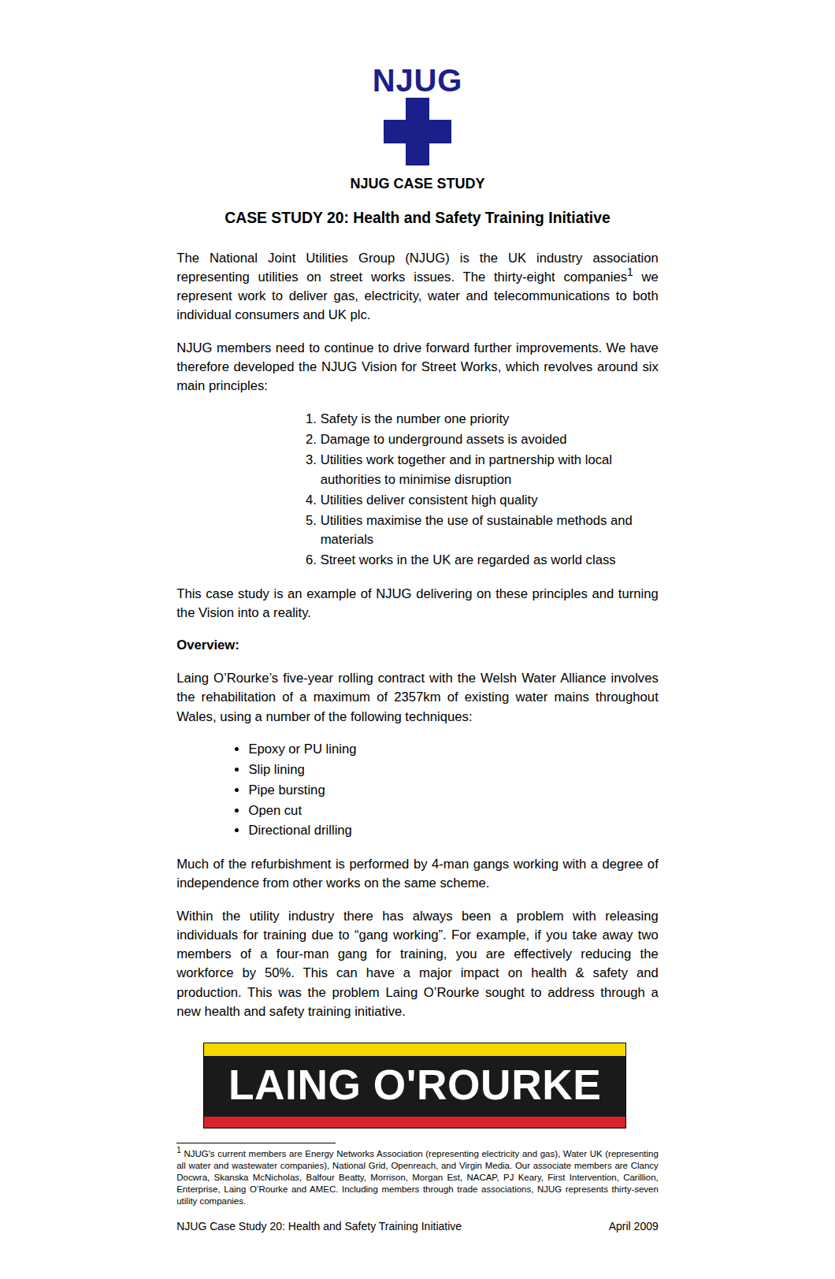NJUG
NJUG CASE STUDY
CASE STUDY 20: Health and Safety Training Initiative
The National Joint Utilities Group (NJUG) is the UK industry association representing utilities on street works issues. The thirty-eight companies1 we represent work to deliver gas, electricity, water and telecommunications to both individual consumers and UK plc.
NJUG members need to continue to drive forward further improvements. We have therefore developed the NJUG Vision for Street Works, which revolves around six main principles:
Safety is the number one priority
Damage to underground assets is avoided
Utilities work together and in partnership with local authorities to minimise disruption
Utilities deliver consistent high quality
Utilities maximise the use of sustainable methods and materials
Street works in the UK are regarded as world class
This case study is an example of NJUG delivering on these principles and turning the Vision into a reality.
Overview:
Laing O’Rourke’s five-year rolling contract with the Welsh Water Alliance involves the rehabilitation of a maximum of 2357km of existing water mains throughout Wales, using a number of the following techniques:
Epoxy or PU lining
Slip lining
Pipe bursting
Open cut
Directional drilling
Much of the refurbishment is performed by 4-man gangs working with a degree of independence from other works on the same scheme.
Within the utility industry there has always been a problem with releasing individuals for training due to “gang working”. For example, if you take away two members of a four-man gang for training, you are effectively reducing the workforce by 50%. This can have a major impact on health & safety and production. This was the problem Laing O’Rourke sought to address through a new health and safety training initiative.
LAING O'ROURKE
1 NJUG's current members are Energy Networks Association (representing electricity and gas), Water UK (representing all water and wastewater companies), National Grid, Openreach, and Virgin Media. Our associate members are Clancy Docwra, Skanska McNicholas, Balfour Beatty, Morrison, Morgan Est, NACAP, PJ Keary, First Intervention, Carillion, Enterprise, Laing O’Rourke and AMEC. Including members through trade associations, NJUG represents thirty-seven utility companies.
NJUG Case Study 20: Health and Safety Training Initiative April 2009